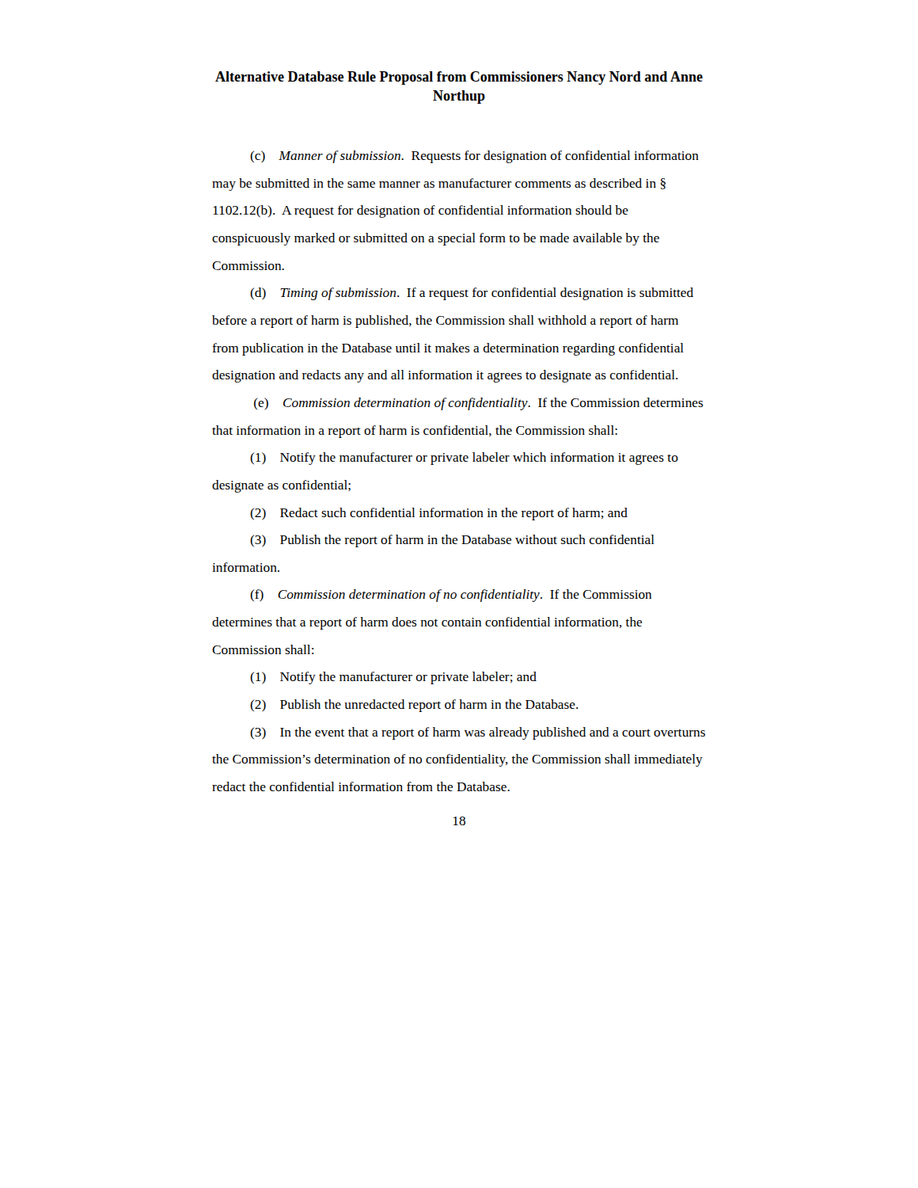Alternative Database Rule Proposal from Commissioners Nancy Nord and Anne Northup
(c) Manner of submission. Requests for designation of confidential information may be submitted in the same manner as manufacturer comments as described in § 1102.12(b). A request for designation of confidential information should be conspicuously marked or submitted on a special form to be made available by the Commission.
(d) Timing of submission. If a request for confidential designation is submitted before a report of harm is published, the Commission shall withhold a report of harm from publication in the Database until it makes a determination regarding confidential designation and redacts any and all information it agrees to designate as confidential.
(e) Commission determination of confidentiality. If the Commission determines that information in a report of harm is confidential, the Commission shall:
(1) Notify the manufacturer or private labeler which information it agrees to designate as confidential;
(2) Redact such confidential information in the report of harm; and
(3) Publish the report of harm in the Database without such confidential information.
(f) Commission determination of no confidentiality. If the Commission determines that a report of harm does not contain confidential information, the Commission shall:
(1) Notify the manufacturer or private labeler; and
(2) Publish the unredacted report of harm in the Database.
(3) In the event that a report of harm was already published and a court overturns the Commission’s determination of no confidentiality, the Commission shall immediately redact the confidential information from the Database.
18